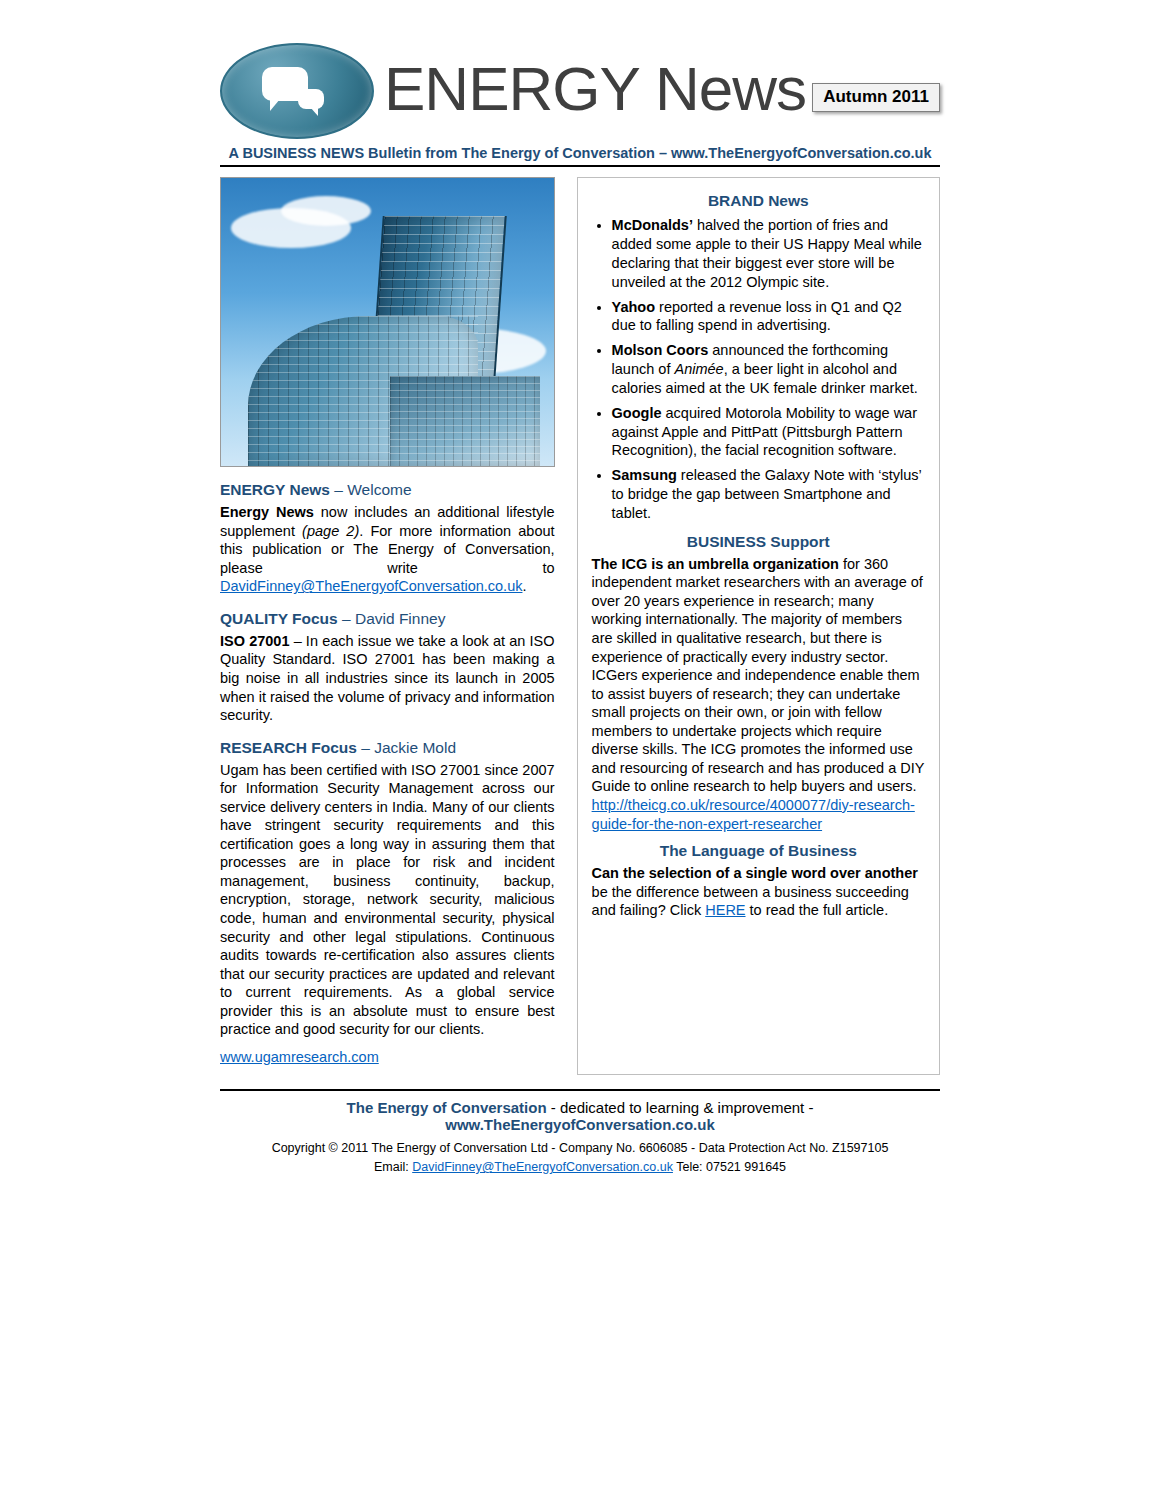ENERGY News
Autumn 2011
A BUSINESS NEWS Bulletin from The Energy of Conversation – www.TheEnergyofConversation.co.uk
ENERGY News – Welcome
Energy News now includes an additional lifestyle supplement (page 2). For more information about this publication or The Energy of Conversation, please write to DavidFinney@TheEnergyofConversation.co.uk.
QUALITY Focus – David Finney
ISO 27001 – In each issue we take a look at an ISO Quality Standard. ISO 27001 has been making a big noise in all industries since its launch in 2005 when it raised the volume of privacy and information security.
RESEARCH Focus – Jackie Mold
Ugam has been certified with ISO 27001 since 2007 for Information Security Management across our service delivery centers in India. Many of our clients have stringent security requirements and this certification goes a long way in assuring them that processes are in place for risk and incident management, business continuity, backup, encryption, storage, network security, malicious code, human and environmental security, physical security and other legal stipulations. Continuous audits towards re-certification also assures clients that our security practices are updated and relevant to current requirements. As a global service provider this is an absolute must to ensure best practice and good security for our clients.
www.ugamresearch.com
BRAND News
McDonalds’ halved the portion of fries and added some apple to their US Happy Meal while declaring that their biggest ever store will be unveiled at the 2012 Olympic site.
Yahoo reported a revenue loss in Q1 and Q2 due to falling spend in advertising.
Molson Coors announced the forthcoming launch of Animée, a beer light in alcohol and calories aimed at the UK female drinker market.
Google acquired Motorola Mobility to wage war against Apple and PittPatt (Pittsburgh Pattern Recognition), the facial recognition software.
Samsung released the Galaxy Note with ‘stylus’ to bridge the gap between Smartphone and tablet.
BUSINESS Support
The ICG is an umbrella organization for 360 independent market researchers with an average of over 20 years experience in research; many working internationally. The majority of members are skilled in qualitative research, but there is experience of practically every industry sector. ICGers experience and independence enable them to assist buyers of research; they can undertake small projects on their own, or join with fellow members to undertake projects which require diverse skills. The ICG promotes the informed use and resourcing of research and has produced a DIY Guide to online research to help buyers and users. http://theicg.co.uk/resource/4000077/diy-research-guide-for-the-non-expert-researcher
The Language of Business
Can the selection of a single word over another be the difference between a business succeeding and failing? Click HERE to read the full article.
The Energy of Conversation - dedicated to learning & improvement - www.TheEnergyofConversation.co.uk
Copyright © 2011 The Energy of Conversation Ltd - Company No. 6606085 - Data Protection Act No. Z1597105
Email: DavidFinney@TheEnergyofConversation.co.uk Tele: 07521 991645